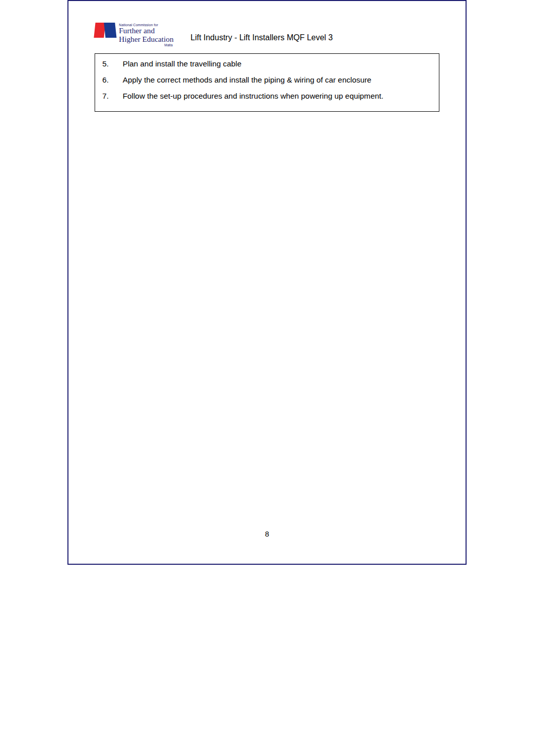National Commission for
Further and
Higher Education
Malta
Lift Industry - Lift Installers MQF Level 3
5. Plan and install the travelling cable
6. Apply the correct methods and install the piping & wiring of car enclosure
7. Follow the set-up procedures and instructions when powering up equipment.
8